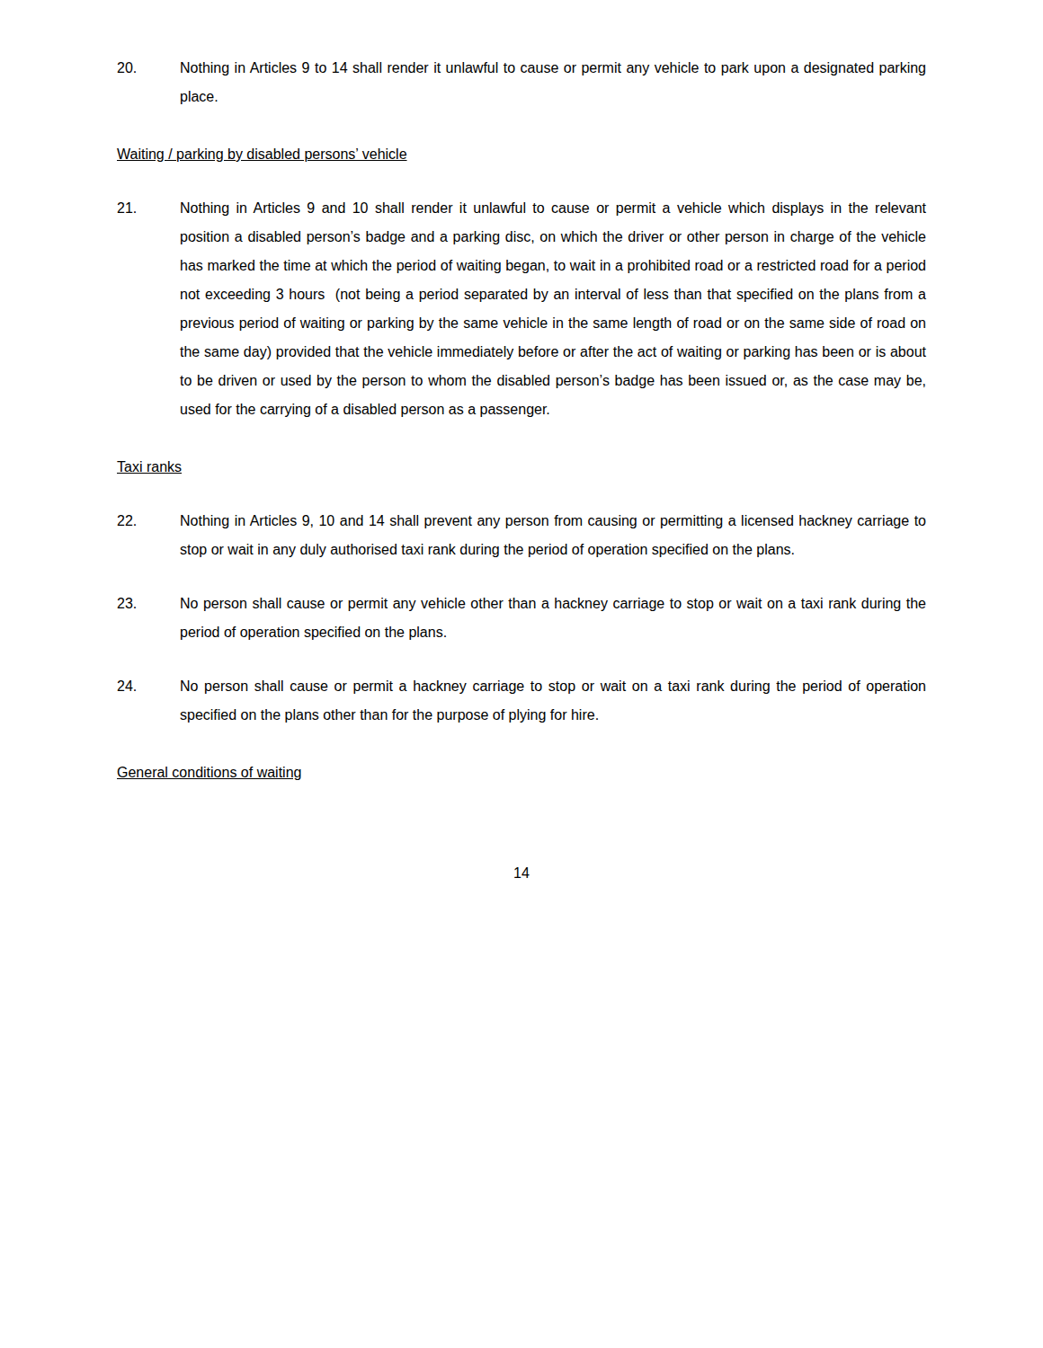20.
Nothing in Articles 9 to 14 shall render it unlawful to cause or permit any vehicle to park upon a designated parking place.
Waiting / parking by disabled persons’ vehicle
21.
Nothing in Articles 9 and 10 shall render it unlawful to cause or permit a vehicle which displays in the relevant position a disabled person’s badge and a parking disc, on which the driver or other person in charge of the vehicle has marked the time at which the period of waiting began, to wait in a prohibited road or a restricted road for a period not exceeding 3 hours (not being a period separated by an interval of less than that specified on the plans from a previous period of waiting or parking by the same vehicle in the same length of road or on the same side of road on the same day) provided that the vehicle immediately before or after the act of waiting or parking has been or is about to be driven or used by the person to whom the disabled person’s badge has been issued or, as the case may be, used for the carrying of a disabled person as a passenger.
Taxi ranks
22.
Nothing in Articles 9, 10 and 14 shall prevent any person from causing or permitting a licensed hackney carriage to stop or wait in any duly authorised taxi rank during the period of operation specified on the plans.
23.
No person shall cause or permit any vehicle other than a hackney carriage to stop or wait on a taxi rank during the period of operation specified on the plans.
24.
No person shall cause or permit a hackney carriage to stop or wait on a taxi rank during the period of operation specified on the plans other than for the purpose of plying for hire.
General conditions of waiting
14